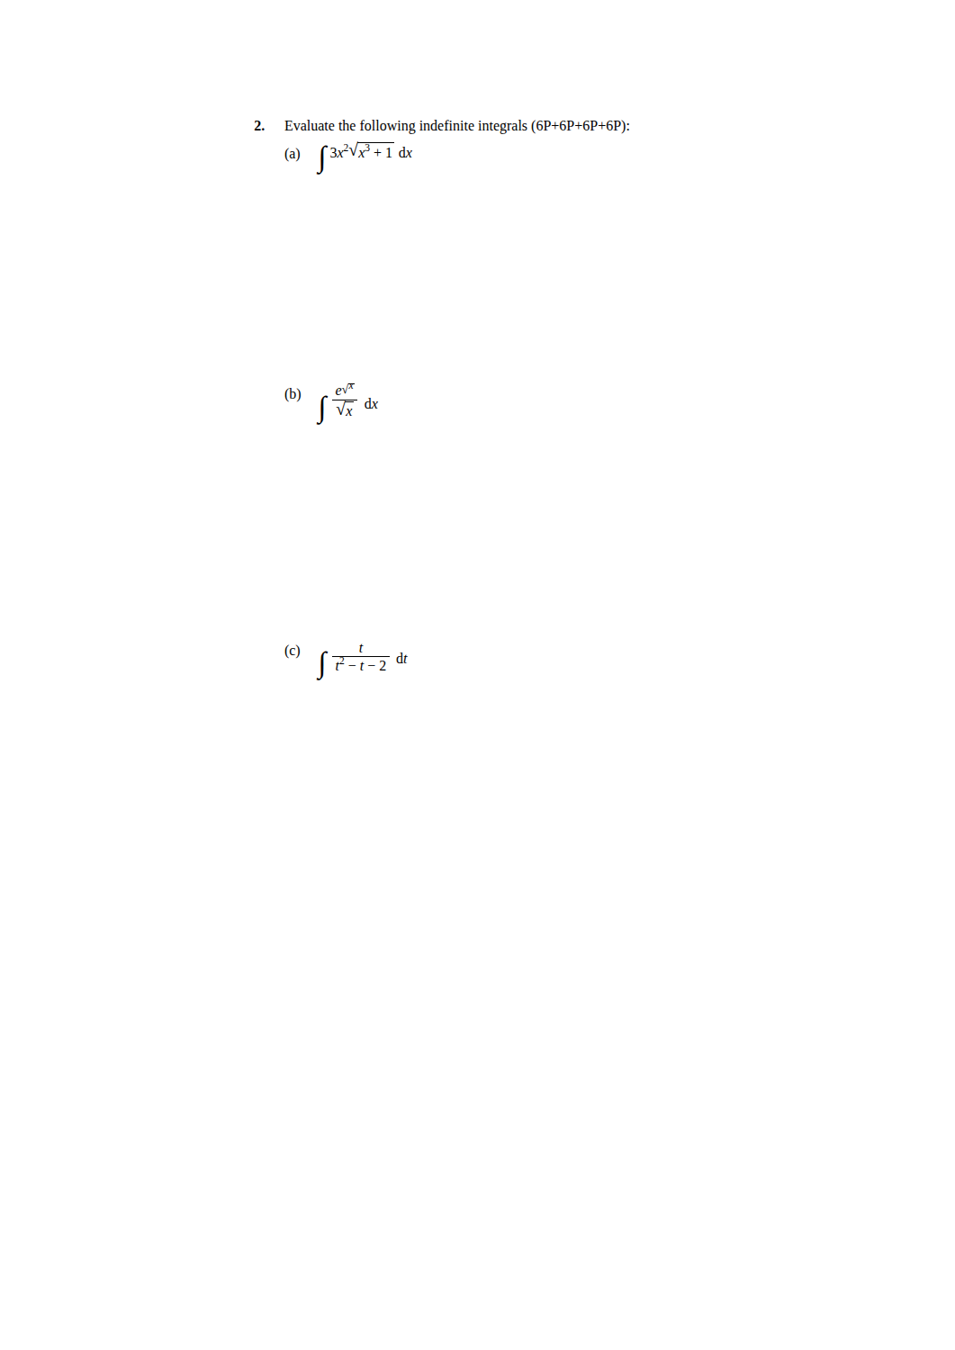2.
Evaluate the following indefinite integrals (6P+6P+6P+6P):
(a) ∫3x2√x3 + 1 dx
(b) ∫e√x√x dx
(c) ∫tt2 − t − 2 dt